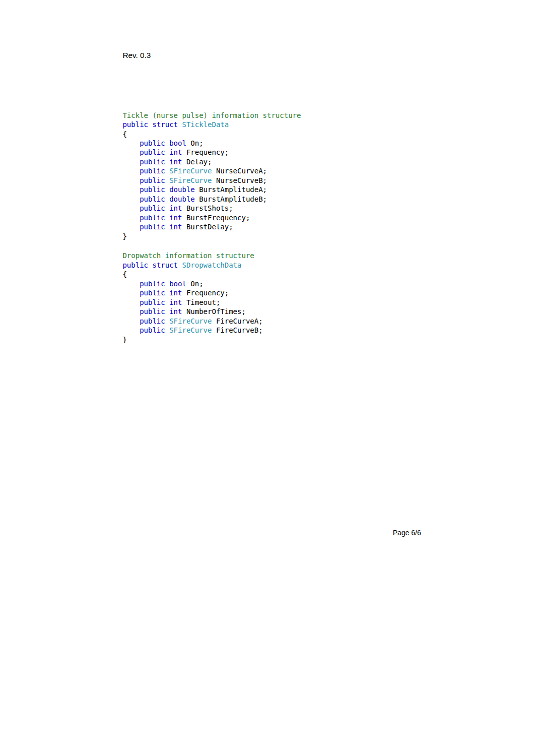Rev. 0.3
Tickle (nurse pulse) information structure
public struct STickleData
{
    public bool On;
    public int Frequency;
    public int Delay;
    public SFireCurve NurseCurveA;
    public SFireCurve NurseCurveB;
    public double BurstAmplitudeA;
    public double BurstAmplitudeB;
    public int BurstShots;
    public int BurstFrequency;
    public int BurstDelay;
}
Dropwatch information structure
public struct SDropwatchData
{
    public bool On;
    public int Frequency;
    public int Timeout;
    public int NumberOfTimes;
    public SFireCurve FireCurveA;
    public SFireCurve FireCurveB;
}
Page 6/6